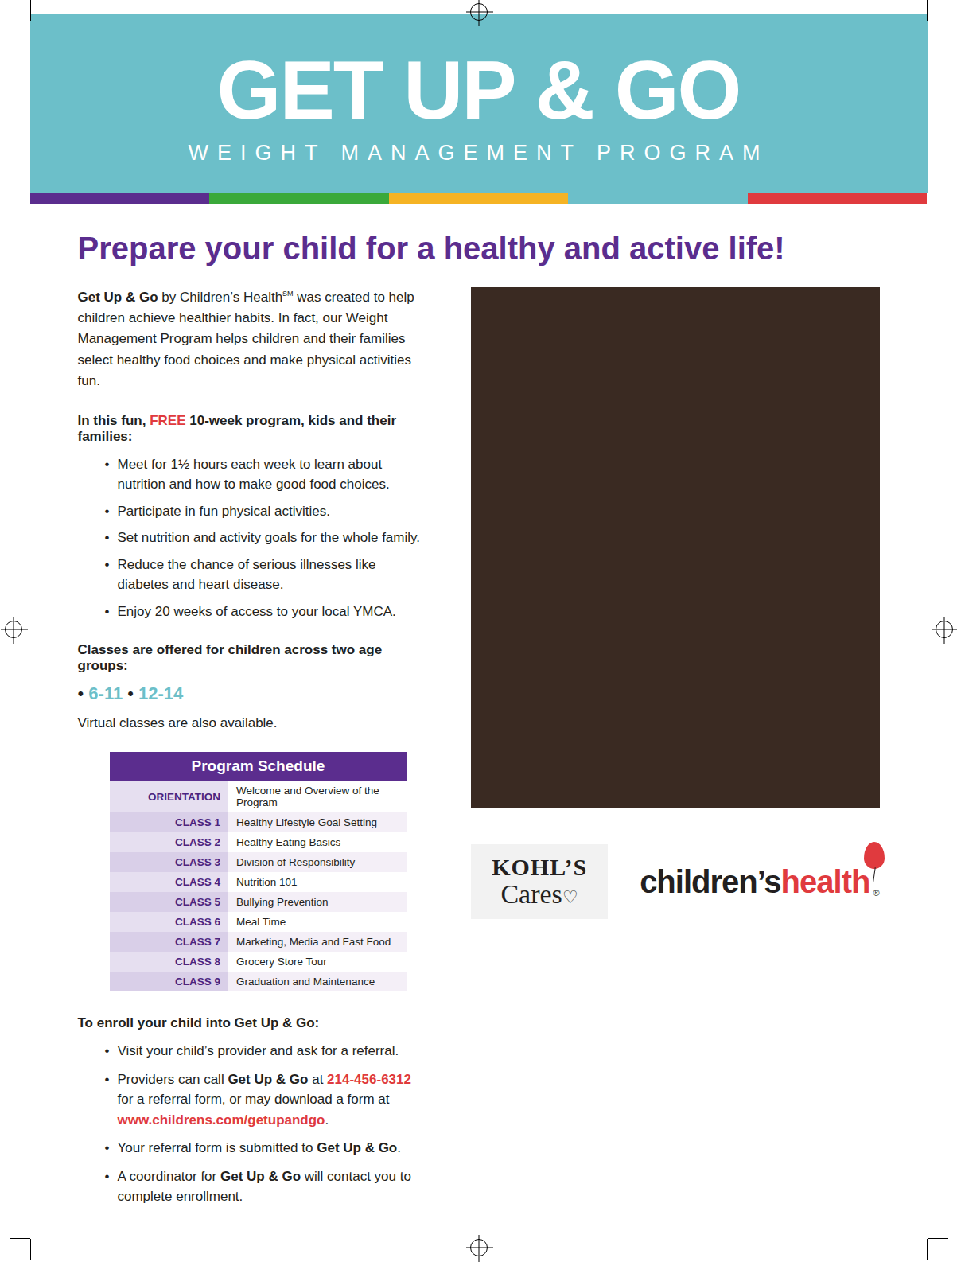GET UP & GO
WEIGHT MANAGEMENT PROGRAM
Prepare your child for a healthy and active life!
Get Up & Go by Children’s HealthSM was created to help children achieve healthier habits. In fact, our Weight Management Program helps children and their families select healthy food choices and make physical activities fun.
In this fun, FREE 10-week program, kids and their families:
Meet for 1½ hours each week to learn about nutrition and how to make good food choices.
Participate in fun physical activities.
Set nutrition and activity goals for the whole family.
Reduce the chance of serious illnesses like diabetes and heart disease.
Enjoy 20 weeks of access to your local YMCA.
Classes are offered for children across two age groups:
• 6-11 • 12-14
Virtual classes are also available.
Program Schedule
| ORIENTATION | Welcome and Overview of the Program |
| CLASS 1 | Healthy Lifestyle Goal Setting |
| CLASS 2 | Healthy Eating Basics |
| CLASS 3 | Division of Responsibility |
| CLASS 4 | Nutrition 101 |
| CLASS 5 | Bullying Prevention |
| CLASS 6 | Meal Time |
| CLASS 7 | Marketing, Media and Fast Food |
| CLASS 8 | Grocery Store Tour |
| CLASS 9 | Graduation and Maintenance |
To enroll your child into Get Up & Go:
Visit your child’s provider and ask for a referral.
Providers can call Get Up & Go at 214-456-6312 for a referral form, or may download a form at www.childrens.com/getupandgo.
Your referral form is submitted to Get Up & Go.
A coordinator for Get Up & Go will contact you to complete enrollment.
KOHL’S
Cares♡
children’s health
®